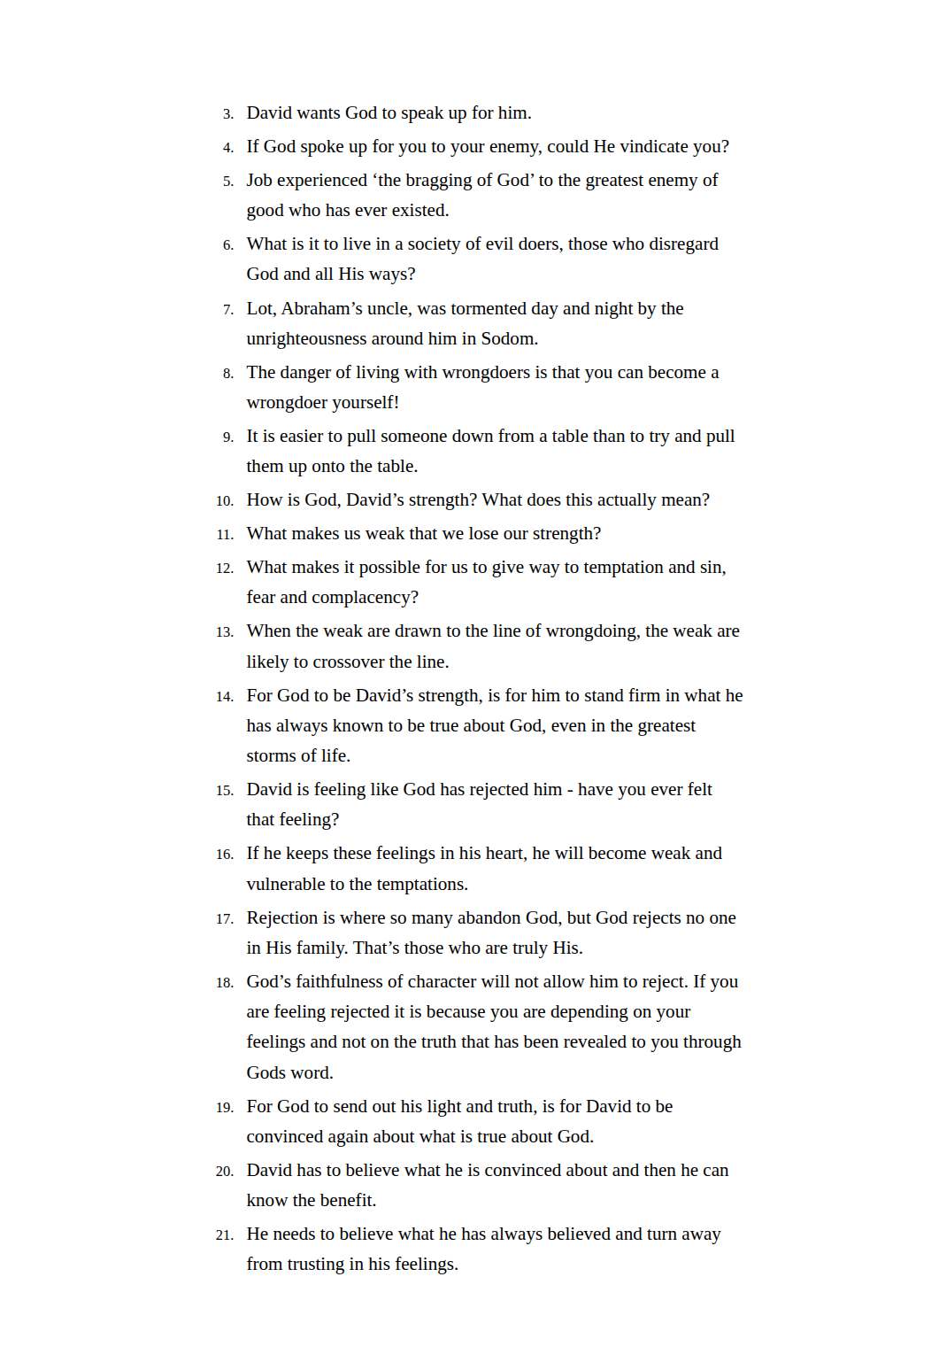David wants God to speak up for him.
If God spoke up for you to your enemy, could He vindicate you?
Job experienced ‘the bragging of God’ to the greatest enemy of good who has ever existed.
What is it to live in a society of evil doers, those who disregard God and all His ways?
Lot, Abraham’s uncle, was tormented day and night by the unrighteousness around him in Sodom.
The danger of living with wrongdoers is that you can become a wrongdoer yourself!
It is easier to pull someone down from a table than to try and pull them up onto the table.
How is God, David’s strength? What does this actually mean?
What makes us weak that we lose our strength?
What makes it possible for us to give way to temptation and sin, fear and complacency?
When the weak are drawn to the line of wrongdoing, the weak are likely to crossover the line.
For God to be David’s strength, is for him to stand firm in what he has always known to be true about God, even in the greatest storms of life.
David is feeling like God has rejected him - have you ever felt that feeling?
If he keeps these feelings in his heart, he will become weak and vulnerable to the temptations.
Rejection is where so many abandon God, but God rejects no one in His family. That’s those who are truly His.
God’s faithfulness of character will not allow him to reject. If you are feeling rejected it is because you are depending on your feelings and not on the truth that has been revealed to you through Gods word.
For God to send out his light and truth, is for David to be convinced again about what is true about God.
David has to believe what he is convinced about and then he can know the benefit.
He needs to believe what he has always believed and turn away from trusting in his feelings.